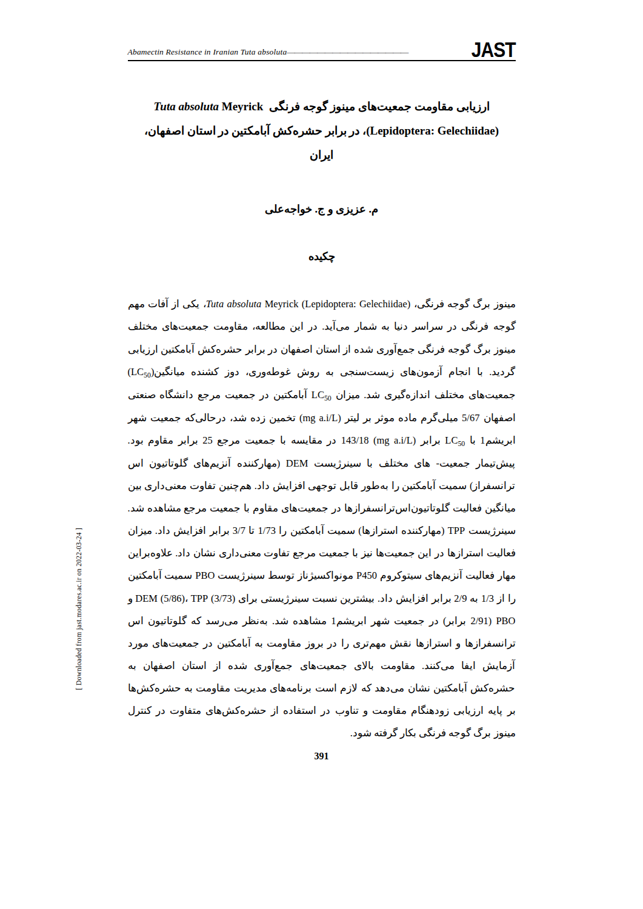Abamectin Resistance in Iranian Tuta absoluta————————————————
JAST
ارزیابی مقاومت جمعیت‌های مینوز گوجه فرنگی Tuta absoluta Meyrick
(Lepidoptera: Gelechiidae)، در برابر حشره‌کش آبامکتین در استان اصفهان،
ایران
م. عزیزی و ج. خواجه‌علی
چکیده
مینوز برگ گوجه فرنگی، Tuta absoluta Meyrick (Lepidoptera: Gelechiidae)، یکی از آفات مهم گوجه فرنگی در سراسر دنیا به شمار می‌آید. در این مطالعه، مقاومت جمعیت‌های مختلف مینوز برگ گوجه فرنگی جمع‌آوری شده از استان اصفهان در برابر حشره‌کش آبامکتین ارزیابی گردید. با انجام آزمون‌های زیست‌سنجی به روش غوطه‌وری، دوز کشنده میانگین(LC50) جمعیت‌های مختلف اندازه‌گیری شد. میزان LC50 آبامکتین در جمعیت مرجع دانشگاه صنعتی اصفهان 5/67 میلی‌گرم ماده موثر بر لیتر (mg a.i/L) تخمین زده شد، درحالی‌که جمعیت شهر ابریشم1 با LC50 برابر (mg a.i/L) 143/18 در مقایسه با جمعیت مرجع 25 برابر مقاوم بود. پیش‌تیمار جمعیت‌- های مختلف با سینرژیست DEM (مهارکننده آنزیم‌های گلوتاتیون اس ترانسفراز) سمیت آبامکتین را به‌طور قابل توجهی افزایش داد. هم‌چنین تفاوت معنی‌داری بین میانگین فعالیت گلوتاتیون‌اس‌ترانسفرازها در جمعیت‌های مقاوم با جمعیت مرجع مشاهده شد. سینرژیست TPP (مهارکننده استرازها) سمیت آبامکتین را 1/73 تا 3/7 برابر افزایش داد. میزان فعالیت استرازها در این جمعیت‌ها نیز با جمعیت مرجع تفاوت معنی‌داری نشان داد. علاوه‌براین مهار فعالیت آنزیم‌های سیتوکروم P450 مونواکسیژناز توسط سینرژیست PBO سمیت آبامکتین را از 1/3 به 2/9 برابر افزایش داد. بیشترین نسبت سینرژیستی برای DEM (5/86)، TPP (3/73) و PBO (2/91 برابر) در جمعیت شهر ابریشم1 مشاهده شد. به‌نظر می‌رسد که گلوتاتیون اس ترانسفرازها و استرازها نقش مهم‌تری را در بروز مقاومت به آبامکتین در جمعیت‌های مورد آزمایش ایفا می‌کنند. مقاومت بالای جمعیت‌های جمع‌آوری شده از استان اصفهان به حشره‌کش آبامکتین نشان می‌دهد که لازم است برنامه‌های مدیریت مقاومت به حشره‌کش‌ها بر پایه ارزیابی زودهنگام مقاومت و تناوب در استفاده از حشره‌کش‌های متفاوت در کنترل مینوز برگ گوجه فرنگی بکار گرفته شود.
[ Downloaded from jast.modares.ac.ir on 2022-03-24 ]
391